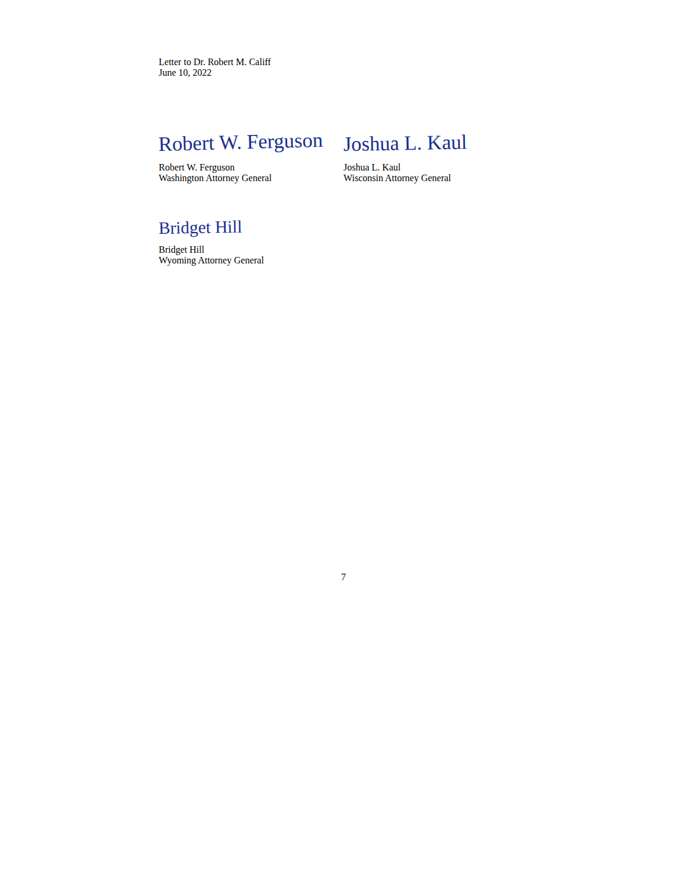Letter to Dr. Robert M. Califf
June 10, 2022
| Robert W. Ferguson Robert W. Ferguson Washington Attorney General | Joshua L. Kaul Joshua L. Kaul Wisconsin Attorney General |
| Bridget Hill Bridget Hill Wyoming Attorney General | |
7